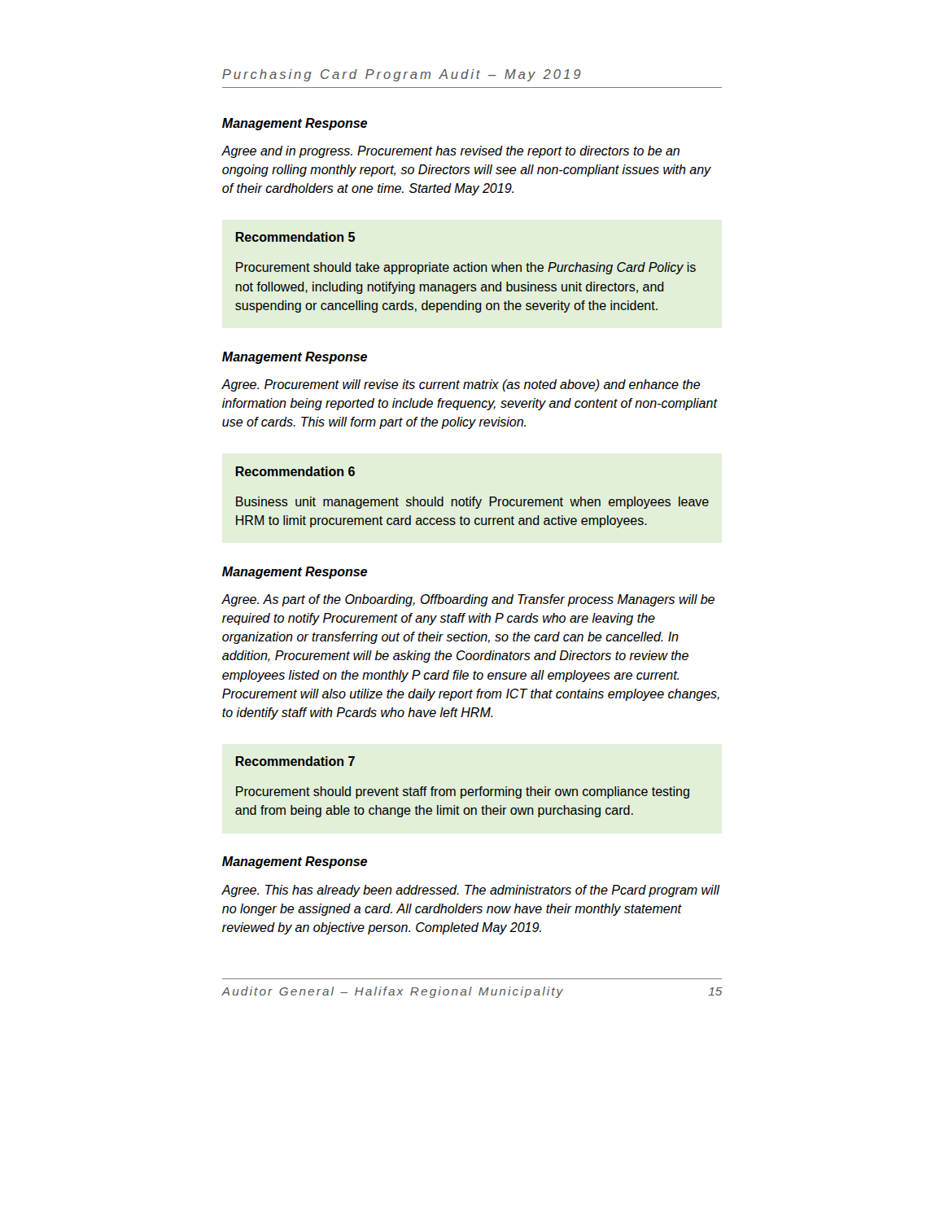Purchasing Card Program Audit – May 2019
Management Response
Agree and in progress. Procurement has revised the report to directors to be an ongoing rolling monthly report, so Directors will see all non-compliant issues with any of their cardholders at one time. Started May 2019.
Recommendation 5
Procurement should take appropriate action when the Purchasing Card Policy is not followed, including notifying managers and business unit directors, and suspending or cancelling cards, depending on the severity of the incident.
Management Response
Agree. Procurement will revise its current matrix (as noted above) and enhance the information being reported to include frequency, severity and content of non-compliant use of cards. This will form part of the policy revision.
Recommendation 6
Business unit management should notify Procurement when employees leave HRM to limit procurement card access to current and active employees.
Management Response
Agree. As part of the Onboarding, Offboarding and Transfer process Managers will be required to notify Procurement of any staff with P cards who are leaving the organization or transferring out of their section, so the card can be cancelled. In addition, Procurement will be asking the Coordinators and Directors to review the employees listed on the monthly P card file to ensure all employees are current. Procurement will also utilize the daily report from ICT that contains employee changes, to identify staff with Pcards who have left HRM.
Recommendation 7
Procurement should prevent staff from performing their own compliance testing and from being able to change the limit on their own purchasing card.
Management Response
Agree. This has already been addressed. The administrators of the Pcard program will no longer be assigned a card. All cardholders now have their monthly statement reviewed by an objective person. Completed May 2019.
Auditor General – Halifax Regional Municipality
15